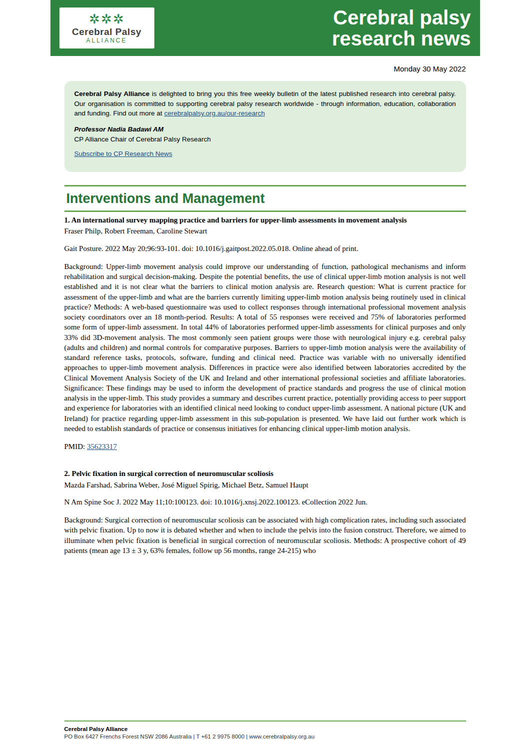✲✲✲ Cerebral Palsy ALLIANCE
Cerebral palsy
research news
Monday 30 May 2022
Cerebral Palsy Alliance is delighted to bring you this free weekly bulletin of the latest published research into cerebral palsy. Our organisation is committed to supporting cerebral palsy research worldwide - through information, education, collaboration and funding. Find out more at cerebralpalsy.org.au/our-research
Professor Nadia Badawi AM
CP Alliance Chair of Cerebral Palsy Research
Subscribe to CP Research News
Interventions and Management
1. An international survey mapping practice and barriers for upper-limb assessments in movement analysis
Fraser Philp, Robert Freeman, Caroline Stewart
Gait Posture. 2022 May 20;96:93-101. doi: 10.1016/j.gaitpost.2022.05.018. Online ahead of print.
Background: Upper-limb movement analysis could improve our understanding of function, pathological mechanisms and inform rehabilitation and surgical decision-making. Despite the potential benefits, the use of clinical upper-limb motion analysis is not well established and it is not clear what the barriers to clinical motion analysis are. Research question: What is current practice for assessment of the upper-limb and what are the barriers currently limiting upper-limb motion analysis being routinely used in clinical practice? Methods: A web-based questionnaire was used to collect responses through international professional movement analysis society coordinators over an 18 month-period. Results: A total of 55 responses were received and 75% of laboratories performed some form of upper-limb assessment. In total 44% of laboratories performed upper-limb assessments for clinical purposes and only 33% did 3D-movement analysis. The most commonly seen patient groups were those with neurological injury e.g. cerebral palsy (adults and children) and normal controls for comparative purposes. Barriers to upper-limb motion analysis were the availability of standard reference tasks, protocols, software, funding and clinical need. Practice was variable with no universally identified approaches to upper-limb movement analysis. Differences in practice were also identified between laboratories accredited by the Clinical Movement Analysis Society of the UK and Ireland and other international professional societies and affiliate laboratories. Significance: These findings may be used to inform the development of practice standards and progress the use of clinical motion analysis in the upper-limb. This study provides a summary and describes current practice, potentially providing access to peer support and experience for laboratories with an identified clinical need looking to conduct upper-limb assessment. A national picture (UK and Ireland) for practice regarding upper-limb assessment in this sub-population is presented. We have laid out further work which is needed to establish standards of practice or consensus initiatives for enhancing clinical upper-limb motion analysis.
PMID: 35623317
2. Pelvic fixation in surgical correction of neuromuscular scoliosis
Mazda Farshad, Sabrina Weber, José Miguel Spirig, Michael Betz, Samuel Haupt
N Am Spine Soc J. 2022 May 11;10:100123. doi: 10.1016/j.xnsj.2022.100123. eCollection 2022 Jun.
Background: Surgical correction of neuromuscular scoliosis can be associated with high complication rates, including such associated with pelvic fixation. Up to now it is debated whether and when to include the pelvis into the fusion construct. Therefore, we aimed to illuminate when pelvic fixation is beneficial in surgical correction of neuromuscular scoliosis. Methods: A prospective cohort of 49 patients (mean age 13 ± 3 y, 63% females, follow up 56 months, range 24-215) who
Cerebral Palsy Alliance
PO Box 6427 Frenchs Forest NSW 2086 Australia | T +61 2 9975 8000 | www.cerebralpalsy.org.au